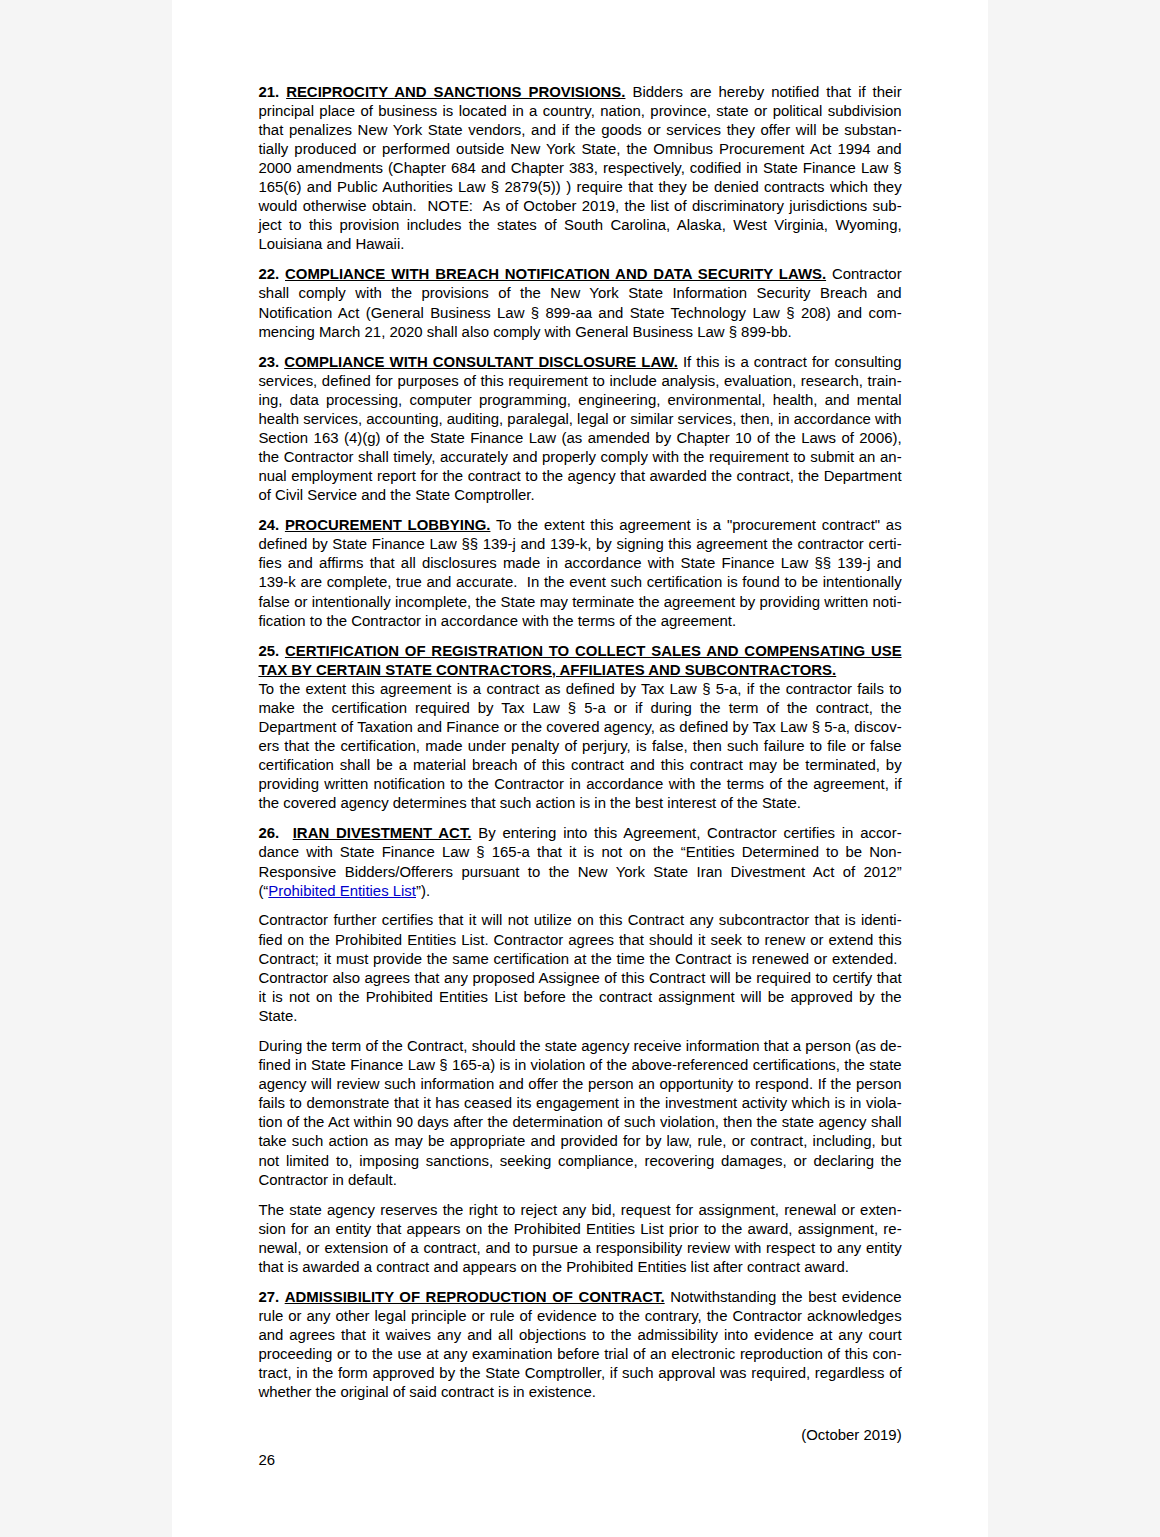21. RECIPROCITY AND SANCTIONS PROVISIONS. Bidders are hereby notified that if their principal place of business is located in a country, nation, province, state or political subdivision that penalizes New York State vendors, and if the goods or services they offer will be substantially produced or performed outside New York State, the Omnibus Procurement Act 1994 and 2000 amendments (Chapter 684 and Chapter 383, respectively, codified in State Finance Law § 165(6) and Public Authorities Law § 2879(5)) ) require that they be denied contracts which they would otherwise obtain. NOTE: As of October 2019, the list of discriminatory jurisdictions subject to this provision includes the states of South Carolina, Alaska, West Virginia, Wyoming, Louisiana and Hawaii.
22. COMPLIANCE WITH BREACH NOTIFICATION AND DATA SECURITY LAWS. Contractor shall comply with the provisions of the New York State Information Security Breach and Notification Act (General Business Law § 899-aa and State Technology Law § 208) and commencing March 21, 2020 shall also comply with General Business Law § 899-bb.
23. COMPLIANCE WITH CONSULTANT DISCLOSURE LAW. If this is a contract for consulting services, defined for purposes of this requirement to include analysis, evaluation, research, training, data processing, computer programming, engineering, environmental, health, and mental health services, accounting, auditing, paralegal, legal or similar services, then, in accordance with Section 163 (4)(g) of the State Finance Law (as amended by Chapter 10 of the Laws of 2006), the Contractor shall timely, accurately and properly comply with the requirement to submit an annual employment report for the contract to the agency that awarded the contract, the Department of Civil Service and the State Comptroller.
24. PROCUREMENT LOBBYING. To the extent this agreement is a "procurement contract" as defined by State Finance Law §§ 139-j and 139-k, by signing this agreement the contractor certifies and affirms that all disclosures made in accordance with State Finance Law §§ 139-j and 139-k are complete, true and accurate. In the event such certification is found to be intentionally false or intentionally incomplete, the State may terminate the agreement by providing written notification to the Contractor in accordance with the terms of the agreement.
25. CERTIFICATION OF REGISTRATION TO COLLECT SALES AND COMPENSATING USE TAX BY CERTAIN STATE CONTRACTORS, AFFILIATES AND SUBCONTRACTORS.
To the extent this agreement is a contract as defined by Tax Law § 5-a, if the contractor fails to make the certification required by Tax Law § 5-a or if during the term of the contract, the Department of Taxation and Finance or the covered agency, as defined by Tax Law § 5-a, discovers that the certification, made under penalty of perjury, is false, then such failure to file or false certification shall be a material breach of this contract and this contract may be terminated, by providing written notification to the Contractor in accordance with the terms of the agreement, if the covered agency determines that such action is in the best interest of the State.
26. IRAN DIVESTMENT ACT. By entering into this Agreement, Contractor certifies in accordance with State Finance Law § 165-a that it is not on the “Entities Determined to be Non-Responsive Bidders/Offerers pursuant to the New York State Iran Divestment Act of 2012” (“Prohibited Entities List”).
Contractor further certifies that it will not utilize on this Contract any subcontractor that is identified on the Prohibited Entities List. Contractor agrees that should it seek to renew or extend this Contract; it must provide the same certification at the time the Contract is renewed or extended. Contractor also agrees that any proposed Assignee of this Contract will be required to certify that it is not on the Prohibited Entities List before the contract assignment will be approved by the State.
During the term of the Contract, should the state agency receive information that a person (as defined in State Finance Law § 165-a) is in violation of the above-referenced certifications, the state agency will review such information and offer the person an opportunity to respond. If the person fails to demonstrate that it has ceased its engagement in the investment activity which is in violation of the Act within 90 days after the determination of such violation, then the state agency shall take such action as may be appropriate and provided for by law, rule, or contract, including, but not limited to, imposing sanctions, seeking compliance, recovering damages, or declaring the Contractor in default.
The state agency reserves the right to reject any bid, request for assignment, renewal or extension for an entity that appears on the Prohibited Entities List prior to the award, assignment, renewal, or extension of a contract, and to pursue a responsibility review with respect to any entity that is awarded a contract and appears on the Prohibited Entities list after contract award.
27. ADMISSIBILITY OF REPRODUCTION OF CONTRACT. Notwithstanding the best evidence rule or any other legal principle or rule of evidence to the contrary, the Contractor acknowledges and agrees that it waives any and all objections to the admissibility into evidence at any court proceeding or to the use at any examination before trial of an electronic reproduction of this contract, in the form approved by the State Comptroller, if such approval was required, regardless of whether the original of said contract is in existence.
(October 2019)
26